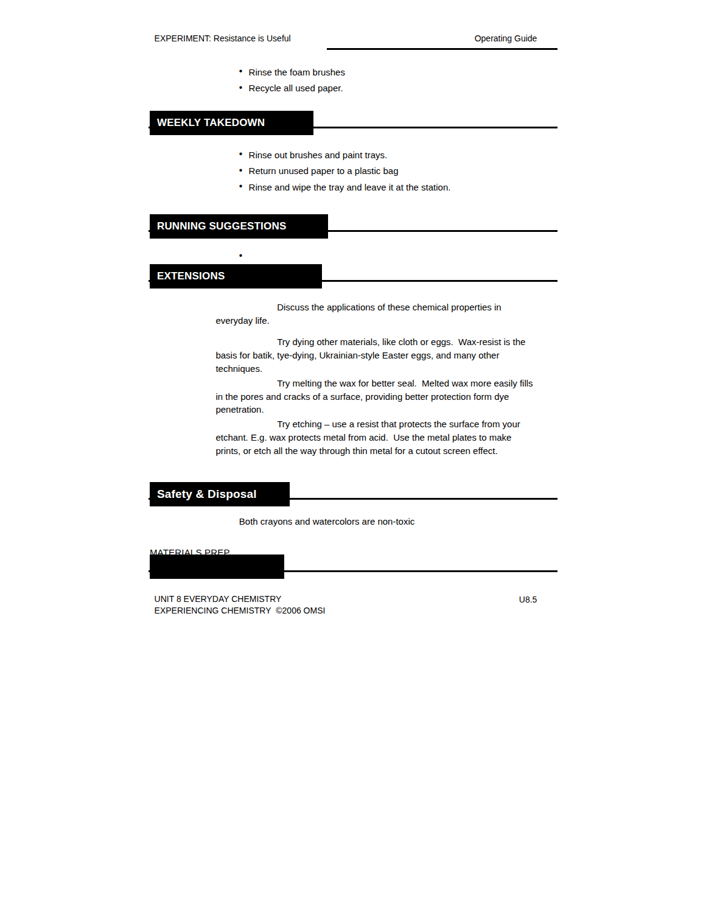EXPERIMENT: Resistance is Useful
Operating Guide
Rinse the foam brushes
Recycle all used paper.
WEEKLY TAKEDOWN
Rinse out brushes and paint trays.
Return unused paper to a plastic bag
Rinse and wipe the tray and leave it at the station.
RUNNING SUGGESTIONS
EXTENSIONS
Discuss the applications of these chemical properties in everyday life.
Try dying other materials, like cloth or eggs. Wax-resist is the basis for batik, tye-dying, Ukrainian-style Easter eggs, and many other techniques.
Try melting the wax for better seal. Melted wax more easily fills in the pores and cracks of a surface, providing better protection form dye penetration.
Try etching – use a resist that protects the surface from your etchant. E.g. wax protects metal from acid. Use the metal plates to make prints, or etch all the way through thin metal for a cutout screen effect.
Safety & Disposal
Both crayons and watercolors are non-toxic
MATERIALS PREP
UNIT 8 EVERYDAY CHEMISTRY
EXPERIENCING CHEMISTRY ©2006 OMSI
U8.5